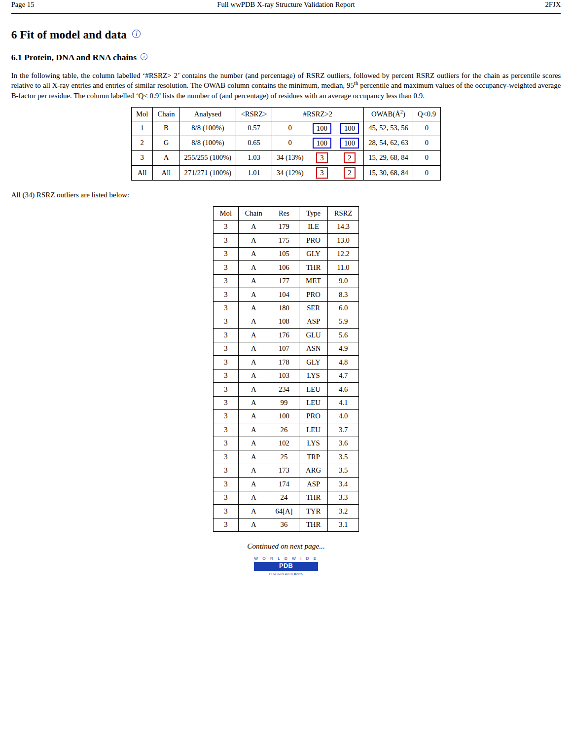Page 15
Full wwPDB X-ray Structure Validation Report
2FJX
6 Fit of model and data i
6.1 Protein, DNA and RNA chains i
In the following table, the column labelled ‘#RSRZ> 2’ contains the number (and percentage) of RSRZ outliers, followed by percent RSRZ outliers for the chain as percentile scores relative to all X-ray entries and entries of similar resolution. The OWAB column contains the minimum, median, 95th percentile and maximum values of the occupancy-weighted average B-factor per residue. The column labelled ‘Q< 0.9’ lists the number of (and percentage) of residues with an average occupancy less than 0.9.
| Mol | Chain | Analysed | <RSRZ> | #RSRZ>2 | OWAB(Å 2 ) | Q<0.9 |
| --- | --- | --- | --- | --- | --- | --- |
| 1 | B | 8/8 (100%) | 0.57 | 0 | 100 | 100 | 45, 52, 53, 56 | 0 |
| 2 | G | 8/8 (100%) | 0.65 | 0 | 100 | 100 | 28, 54, 62, 63 | 0 |
| 3 | A | 255/255 (100%) | 1.03 | 34 (13%) | 3 | 2 | 15, 29, 68, 84 | 0 |
| All | All | 271/271 (100%) | 1.01 | 34 (12%) | 3 | 2 | 15, 30, 68, 84 | 0 |
All (34) RSRZ outliers are listed below:
| Mol | Chain | Res | Type | RSRZ |
| --- | --- | --- | --- | --- |
| 3 | A | 179 | ILE | 14.3 |
| 3 | A | 175 | PRO | 13.0 |
| 3 | A | 105 | GLY | 12.2 |
| 3 | A | 106 | THR | 11.0 |
| 3 | A | 177 | MET | 9.0 |
| 3 | A | 104 | PRO | 8.3 |
| 3 | A | 180 | SER | 6.0 |
| 3 | A | 108 | ASP | 5.9 |
| 3 | A | 176 | GLU | 5.6 |
| 3 | A | 107 | ASN | 4.9 |
| 3 | A | 178 | GLY | 4.8 |
| 3 | A | 103 | LYS | 4.7 |
| 3 | A | 234 | LEU | 4.6 |
| 3 | A | 99 | LEU | 4.1 |
| 3 | A | 100 | PRO | 4.0 |
| 3 | A | 26 | LEU | 3.7 |
| 3 | A | 102 | LYS | 3.6 |
| 3 | A | 25 | TRP | 3.5 |
| 3 | A | 173 | ARG | 3.5 |
| 3 | A | 174 | ASP | 3.4 |
| 3 | A | 24 | THR | 3.3 |
| 3 | A | 64[A] | TYR | 3.2 |
| 3 | A | 36 | THR | 3.1 |
Continued on next page...
W O R L D W I D E
PDB
PROTEIN DATA BANK